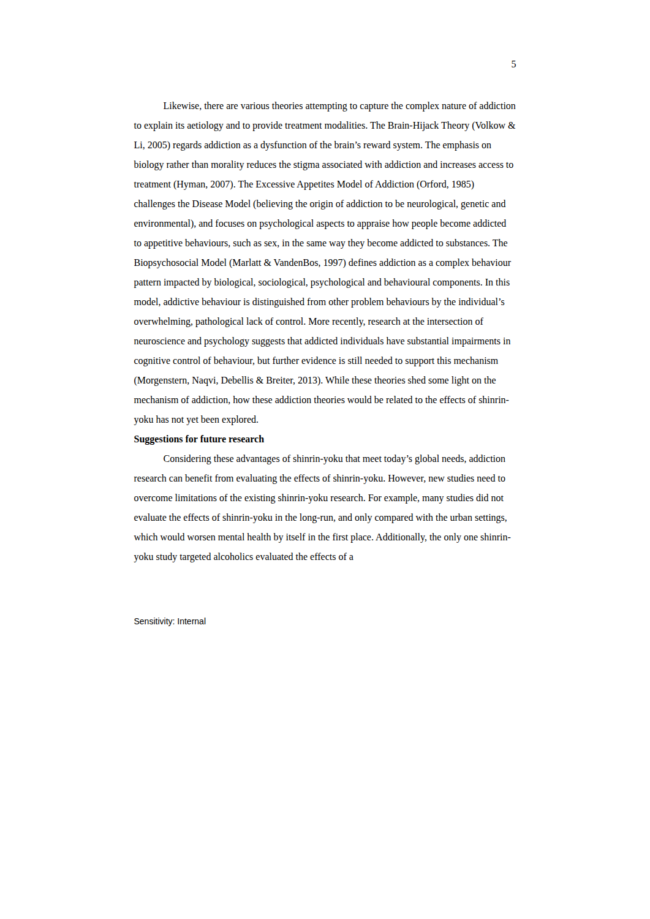5
Likewise, there are various theories attempting to capture the complex nature of addiction to explain its aetiology and to provide treatment modalities. The Brain-Hijack Theory (Volkow & Li, 2005) regards addiction as a dysfunction of the brain’s reward system. The emphasis on biology rather than morality reduces the stigma associated with addiction and increases access to treatment (Hyman, 2007). The Excessive Appetites Model of Addiction (Orford, 1985) challenges the Disease Model (believing the origin of addiction to be neurological, genetic and environmental), and focuses on psychological aspects to appraise how people become addicted to appetitive behaviours, such as sex, in the same way they become addicted to substances. The Biopsychosocial Model (Marlatt & VandenBos, 1997) defines addiction as a complex behaviour pattern impacted by biological, sociological, psychological and behavioural components. In this model, addictive behaviour is distinguished from other problem behaviours by the individual’s overwhelming, pathological lack of control. More recently, research at the intersection of neuroscience and psychology suggests that addicted individuals have substantial impairments in cognitive control of behaviour, but further evidence is still needed to support this mechanism (Morgenstern, Naqvi, Debellis & Breiter, 2013). While these theories shed some light on the mechanism of addiction, how these addiction theories would be related to the effects of shinrin-yoku has not yet been explored.
Suggestions for future research
Considering these advantages of shinrin-yoku that meet today’s global needs, addiction research can benefit from evaluating the effects of shinrin-yoku. However, new studies need to overcome limitations of the existing shinrin-yoku research. For example, many studies did not evaluate the effects of shinrin-yoku in the long-run, and only compared with the urban settings, which would worsen mental health by itself in the first place. Additionally, the only one shinrin-yoku study targeted alcoholics evaluated the effects of a
Sensitivity: Internal